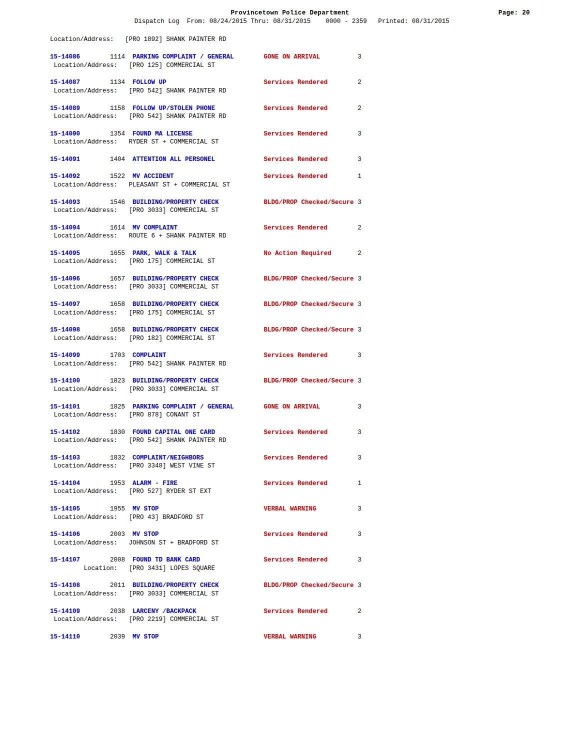Provincetown Police DepartmentPage: 20
Dispatch Log From: 08/24/2015 Thru: 08/31/2015 0000 - 2359 Printed: 08/31/2015
Location/Address: [PRO 1892] SHANK PAINTER RD
15-14086 1114 PARKING COMPLAINT / GENERAL GONE ON ARRIVAL 3
Location/Address: [PRO 125] COMMERCIAL ST
15-14087 1134 FOLLOW UP Services Rendered 2
Location/Address: [PRO 542] SHANK PAINTER RD
15-14089 1158 FOLLOW UP/STOLEN PHONE Services Rendered 2
Location/Address: [PRO 542] SHANK PAINTER RD
15-14090 1354 FOUND MA LICENSE Services Rendered 3
Location/Address: RYDER ST + COMMERCIAL ST
15-14091 1404 ATTENTION ALL PERSONEL Services Rendered 3
15-14092 1522 MV ACCIDENT Services Rendered 1
Location/Address: PLEASANT ST + COMMERCIAL ST
15-14093 1546 BUILDING/PROPERTY CHECK BLDG/PROP Checked/Secure 3
Location/Address: [PRO 3033] COMMERCIAL ST
15-14094 1614 MV COMPLAINT Services Rendered 2
Location/Address: ROUTE 6 + SHANK PAINTER RD
15-14095 1655 PARK, WALK & TALK No Action Required 2
Location/Address: [PRO 175] COMMERCIAL ST
15-14096 1657 BUILDING/PROPERTY CHECK BLDG/PROP Checked/Secure 3
Location/Address: [PRO 3033] COMMERCIAL ST
15-14097 1658 BUILDING/PROPERTY CHECK BLDG/PROP Checked/Secure 3
Location/Address: [PRO 175] COMMERCIAL ST
15-14098 1658 BUILDING/PROPERTY CHECK BLDG/PROP Checked/Secure 3
Location/Address: [PRO 182] COMMERCIAL ST
15-14099 1703 COMPLAINT Services Rendered 3
Location/Address: [PRO 542] SHANK PAINTER RD
15-14100 1823 BUILDING/PROPERTY CHECK BLDG/PROP Checked/Secure 3
Location/Address: [PRO 3033] COMMERCIAL ST
15-14101 1825 PARKING COMPLAINT / GENERAL GONE ON ARRIVAL 3
Location/Address: [PRO 878] CONANT ST
15-14102 1830 FOUND CAPITAL ONE CARD Services Rendered 3
Location/Address: [PRO 542] SHANK PAINTER RD
15-14103 1832 COMPLAINT/NEIGHBORS Services Rendered 3
Location/Address: [PRO 3348] WEST VINE ST
15-14104 1953 ALARM - FIRE Services Rendered 1
Location/Address: [PRO 527] RYDER ST EXT
15-14105 1955 MV STOP VERBAL WARNING 3
Location/Address: [PRO 43] BRADFORD ST
15-14106 2003 MV STOP Services Rendered 3
Location/Address: JOHNSON ST + BRADFORD ST
15-14107 2008 FOUND TD BANK CARD Services Rendered 3
Location: [PRO 3431] LOPES SQUARE
15-14108 2011 BUILDING/PROPERTY CHECK BLDG/PROP Checked/Secure 3
Location/Address: [PRO 3033] COMMERCIAL ST
15-14109 2038 LARCENY /BACKPACK Services Rendered 2
Location/Address: [PRO 2219] COMMERCIAL ST
15-14110 2039 MV STOP VERBAL WARNING 3